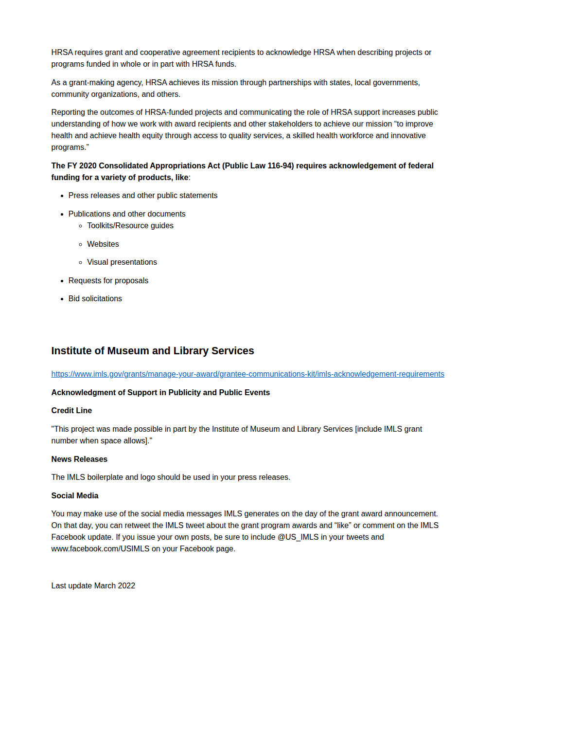HRSA requires grant and cooperative agreement recipients to acknowledge HRSA when describing projects or programs funded in whole or in part with HRSA funds.
As a grant-making agency, HRSA achieves its mission through partnerships with states, local governments, community organizations, and others.
Reporting the outcomes of HRSA-funded projects and communicating the role of HRSA support increases public understanding of how we work with award recipients and other stakeholders to achieve our mission “to improve health and achieve health equity through access to quality services, a skilled health workforce and innovative programs.”
The FY 2020 Consolidated Appropriations Act (Public Law 116-94) requires acknowledgement of federal funding for a variety of products, like:
Press releases and other public statements
Publications and other documents
Toolkits/Resource guides
Websites
Visual presentations
Requests for proposals
Bid solicitations
Institute of Museum and Library Services
https://www.imls.gov/grants/manage-your-award/grantee-communications-kit/imls-acknowledgement-requirements
Acknowledgment of Support in Publicity and Public Events
Credit Line
"This project was made possible in part by the Institute of Museum and Library Services [include IMLS grant number when space allows]."
News Releases
The IMLS boilerplate and logo should be used in your press releases.
Social Media
You may make use of the social media messages IMLS generates on the day of the grant award announcement. On that day, you can retweet the IMLS tweet about the grant program awards and “like” or comment on the IMLS Facebook update. If you issue your own posts, be sure to include @US_IMLS in your tweets and www.facebook.com/USIMLS on your Facebook page.
Last update March 2022